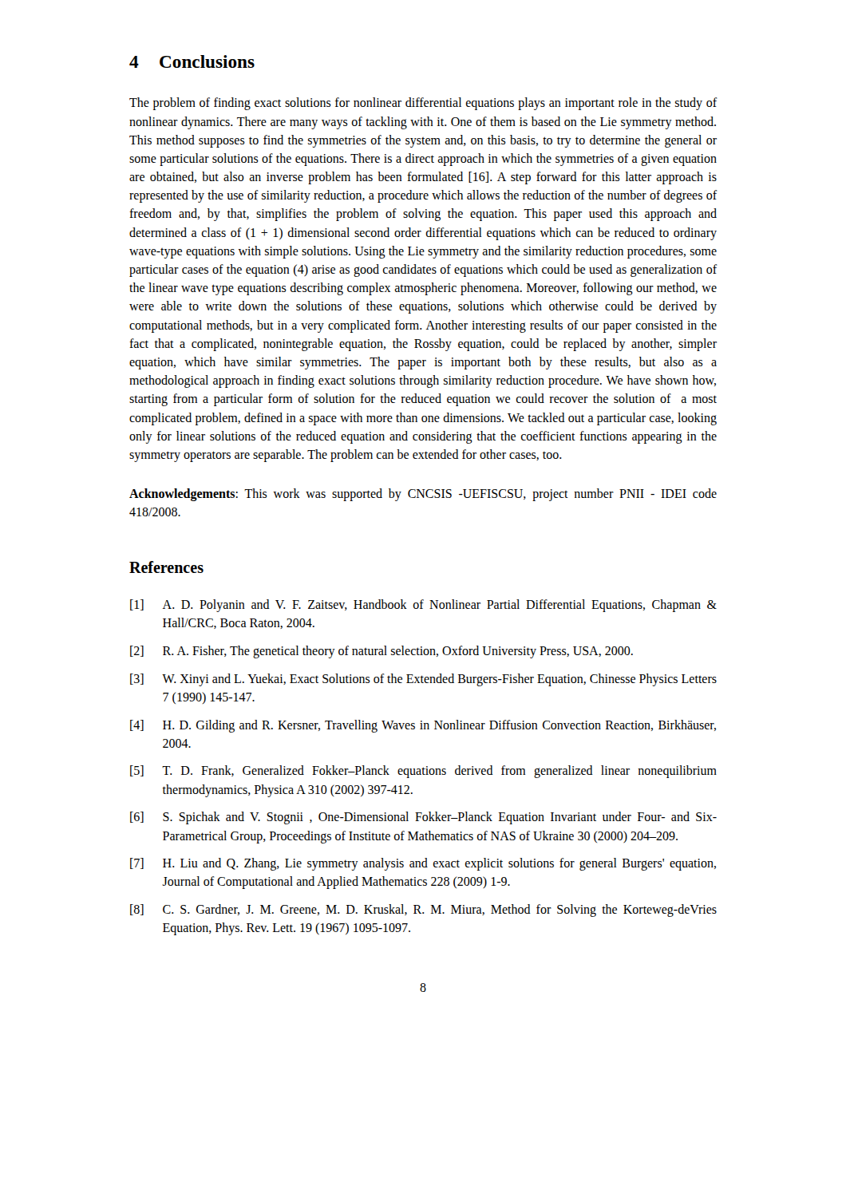4 Conclusions
The problem of finding exact solutions for nonlinear differential equations plays an important role in the study of nonlinear dynamics. There are many ways of tackling with it. One of them is based on the Lie symmetry method. This method supposes to find the symmetries of the system and, on this basis, to try to determine the general or some particular solutions of the equations. There is a direct approach in which the symmetries of a given equation are obtained, but also an inverse problem has been formulated [16]. A step forward for this latter approach is represented by the use of similarity reduction, a procedure which allows the reduction of the number of degrees of freedom and, by that, simplifies the problem of solving the equation. This paper used this approach and determined a class of (1 + 1) dimensional second order differential equations which can be reduced to ordinary wave-type equations with simple solutions. Using the Lie symmetry and the similarity reduction procedures, some particular cases of the equation (4) arise as good candidates of equations which could be used as generalization of the linear wave type equations describing complex atmospheric phenomena. Moreover, following our method, we were able to write down the solutions of these equations, solutions which otherwise could be derived by computational methods, but in a very complicated form. Another interesting results of our paper consisted in the fact that a complicated, nonintegrable equation, the Rossby equation, could be replaced by another, simpler equation, which have similar symmetries. The paper is important both by these results, but also as a methodological approach in finding exact solutions through similarity reduction procedure. We have shown how, starting from a particular form of solution for the reduced equation we could recover the solution of a most complicated problem, defined in a space with more than one dimensions. We tackled out a particular case, looking only for linear solutions of the reduced equation and considering that the coefficient functions appearing in the symmetry operators are separable. The problem can be extended for other cases, too.
Acknowledgements: This work was supported by CNCSIS -UEFISCSU, project number PNII - IDEI code 418/2008.
References
A. D. Polyanin and V. F. Zaitsev, Handbook of Nonlinear Partial Differential Equations, Chapman & Hall/CRC, Boca Raton, 2004.
R. A. Fisher, The genetical theory of natural selection, Oxford University Press, USA, 2000.
W. Xinyi and L. Yuekai, Exact Solutions of the Extended Burgers-Fisher Equation, Chinesse Physics Letters 7 (1990) 145-147.
H. D. Gilding and R. Kersner, Travelling Waves in Nonlinear Diffusion Convection Reaction, Birkhäuser, 2004.
T. D. Frank, Generalized Fokker–Planck equations derived from generalized linear nonequilibrium thermodynamics, Physica A 310 (2002) 397-412.
S. Spichak and V. Stognii , One-Dimensional Fokker–Planck Equation Invariant under Four- and Six-Parametrical Group, Proceedings of Institute of Mathematics of NAS of Ukraine 30 (2000) 204–209.
H. Liu and Q. Zhang, Lie symmetry analysis and exact explicit solutions for general Burgers' equation, Journal of Computational and Applied Mathematics 228 (2009) 1-9.
C. S. Gardner, J. M. Greene, M. D. Kruskal, R. M. Miura, Method for Solving the Korteweg-deVries Equation, Phys. Rev. Lett. 19 (1967) 1095-1097.
8